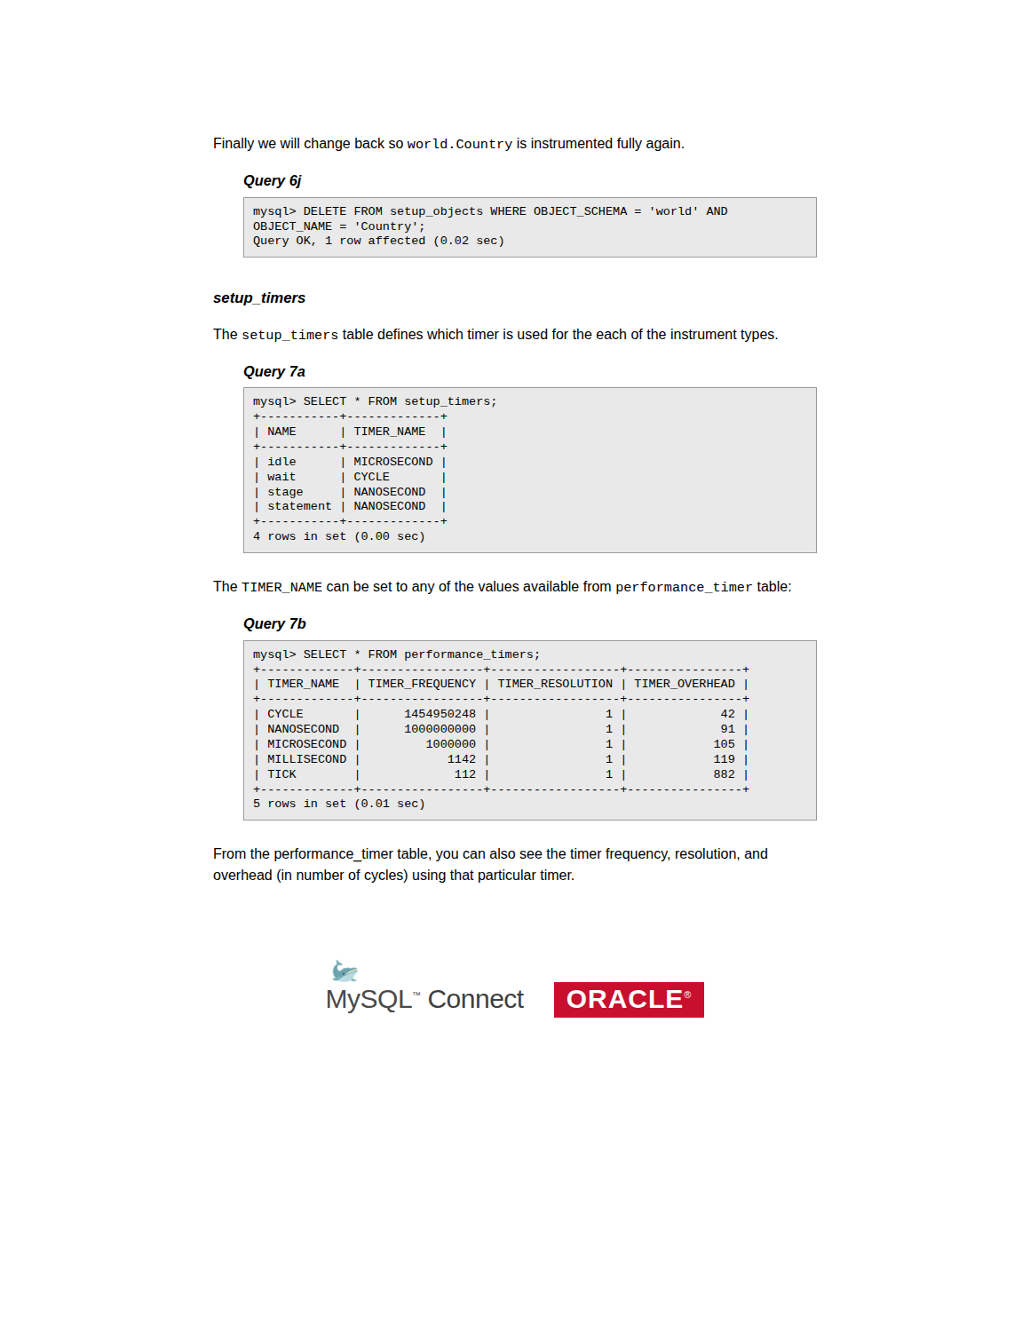Finally we will change back so world.Country is instrumented fully again.
Query 6j
mysql> DELETE FROM setup_objects WHERE OBJECT_SCHEMA = 'world' AND
OBJECT_NAME = 'Country';
Query OK, 1 row affected (0.02 sec)
setup_timers
The setup_timers table defines which timer is used for the each of the instrument types.
Query 7a
mysql> SELECT * FROM setup_timers;
+-----------+-------------+
| NAME      | TIMER_NAME  |
+-----------+-------------+
| idle      | MICROSECOND |
| wait      | CYCLE       |
| stage     | NANOSECOND  |
| statement | NANOSECOND  |
+-----------+-------------+
4 rows in set (0.00 sec)
The TIMER_NAME can be set to any of the values available from performance_timer table:
Query 7b
mysql> SELECT * FROM performance_timers;
+-------------+-----------------+------------------+----------------+
| TIMER_NAME  | TIMER_FREQUENCY | TIMER_RESOLUTION | TIMER_OVERHEAD |
+-------------+-----------------+------------------+----------------+
| CYCLE       |      1454950248 |                1 |             42 |
| NANOSECOND  |      1000000000 |                1 |             91 |
| MICROSECOND |         1000000 |                1 |            105 |
| MILLISECOND |            1142 |                1 |            119 |
| TICK        |             112 |                1 |            882 |
+-------------+-----------------+------------------+----------------+
5 rows in set (0.01 sec)
From the performance_timer table, you can also see the timer frequency, resolution, and overhead (in number of cycles) using that particular timer.
🐋MySQL™ Connect
ORACLE®